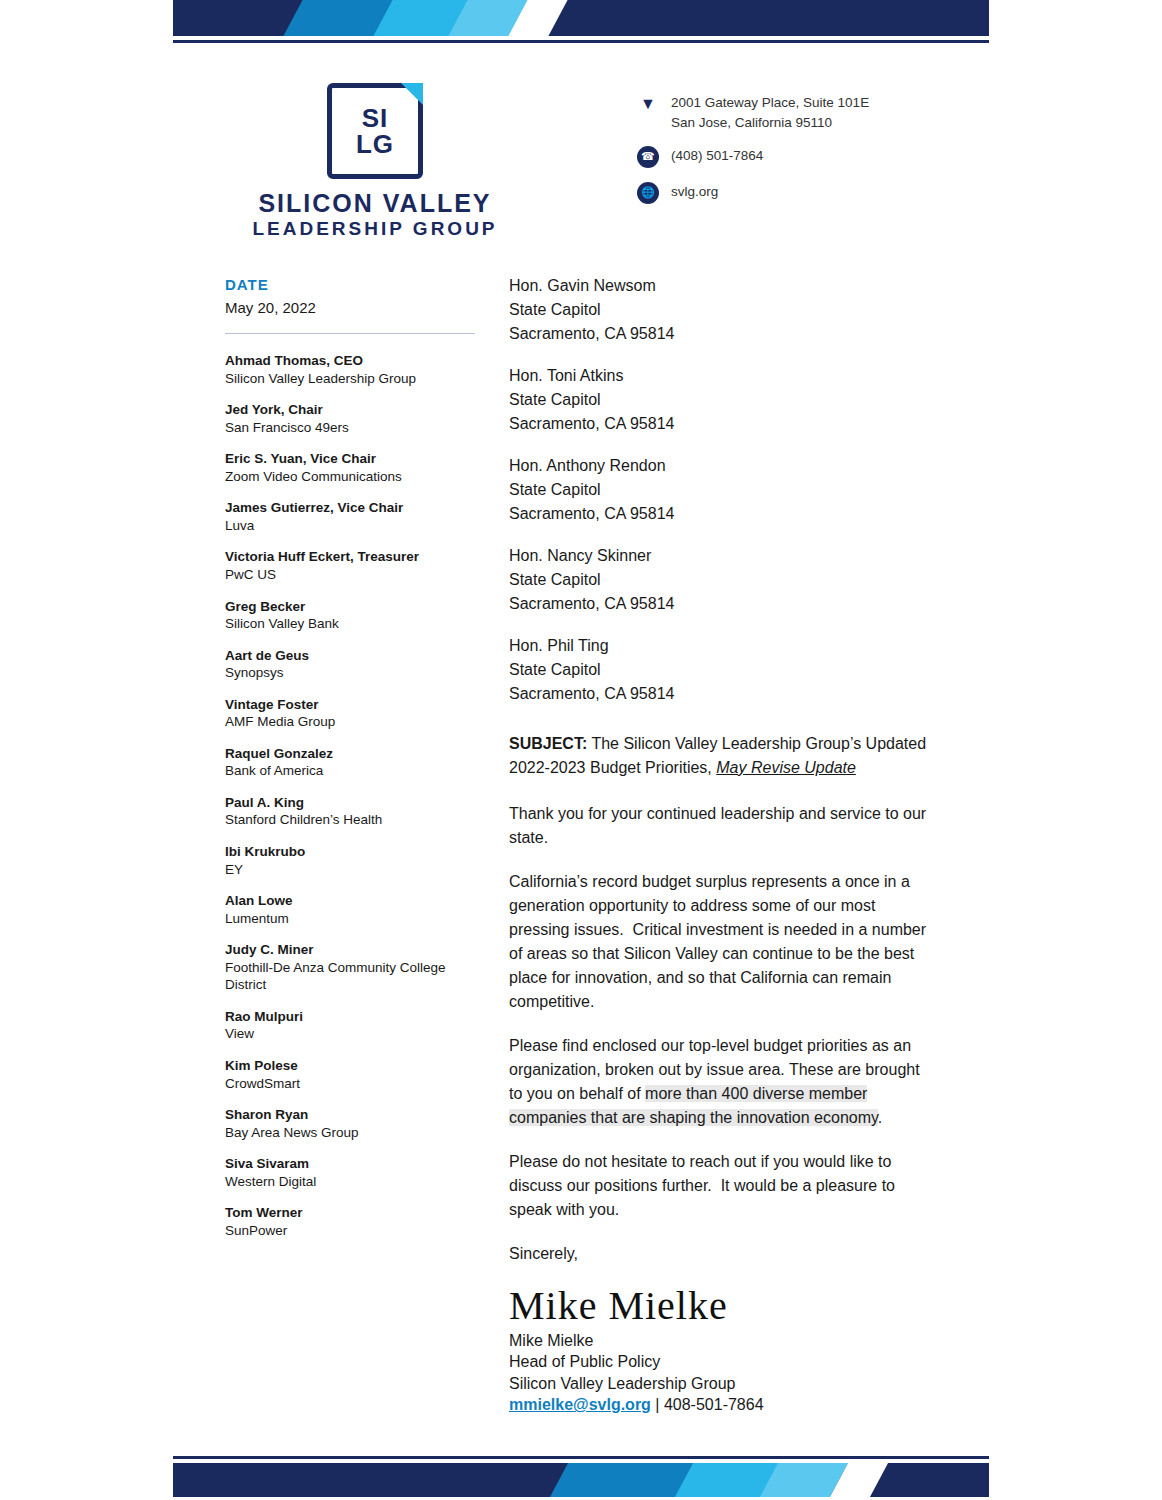SI LG
SILICON VALLEY
LEADERSHIP GROUP
▼
2001 Gateway Place, Suite 101E
San Jose, California 95110
☎
(408) 501-7864
🌐
svlg.org
DATE
May 20, 2022
Ahmad Thomas, CEO
Silicon Valley Leadership Group
Jed York, Chair
San Francisco 49ers
Eric S. Yuan, Vice Chair
Zoom Video Communications
James Gutierrez, Vice Chair
Luva
Victoria Huff Eckert, Treasurer
PwC US
Greg Becker
Silicon Valley Bank
Aart de Geus
Synopsys
Vintage Foster
AMF Media Group
Raquel Gonzalez
Bank of America
Paul A. King
Stanford Children’s Health
Ibi Krukrubo
EY
Alan Lowe
Lumentum
Judy C. Miner
Foothill-De Anza Community College District
Rao Mulpuri
View
Kim Polese
CrowdSmart
Sharon Ryan
Bay Area News Group
Siva Sivaram
Western Digital
Tom Werner
SunPower
Hon. Gavin Newsom
State Capitol
Sacramento, CA 95814
Hon. Toni Atkins
State Capitol
Sacramento, CA 95814
Hon. Anthony Rendon
State Capitol
Sacramento, CA 95814
Hon. Nancy Skinner
State Capitol
Sacramento, CA 95814
Hon. Phil Ting
State Capitol
Sacramento, CA 95814
SUBJECT: The Silicon Valley Leadership Group’s Updated 2022-2023 Budget Priorities, May Revise Update
Thank you for your continued leadership and service to our state.
California’s record budget surplus represents a once in a generation opportunity to address some of our most pressing issues. Critical investment is needed in a number of areas so that Silicon Valley can continue to be the best place for innovation, and so that California can remain competitive.
Please find enclosed our top-level budget priorities as an organization, broken out by issue area. These are brought to you on behalf of more than 400 diverse member companies that are shaping the innovation economy.
Please do not hesitate to reach out if you would like to discuss our positions further. It would be a pleasure to speak with you.
Sincerely,
Mike Mielke
Mike Mielke
Head of Public Policy
Silicon Valley Leadership Group
mmielke@svlg.org | 408-501-7864